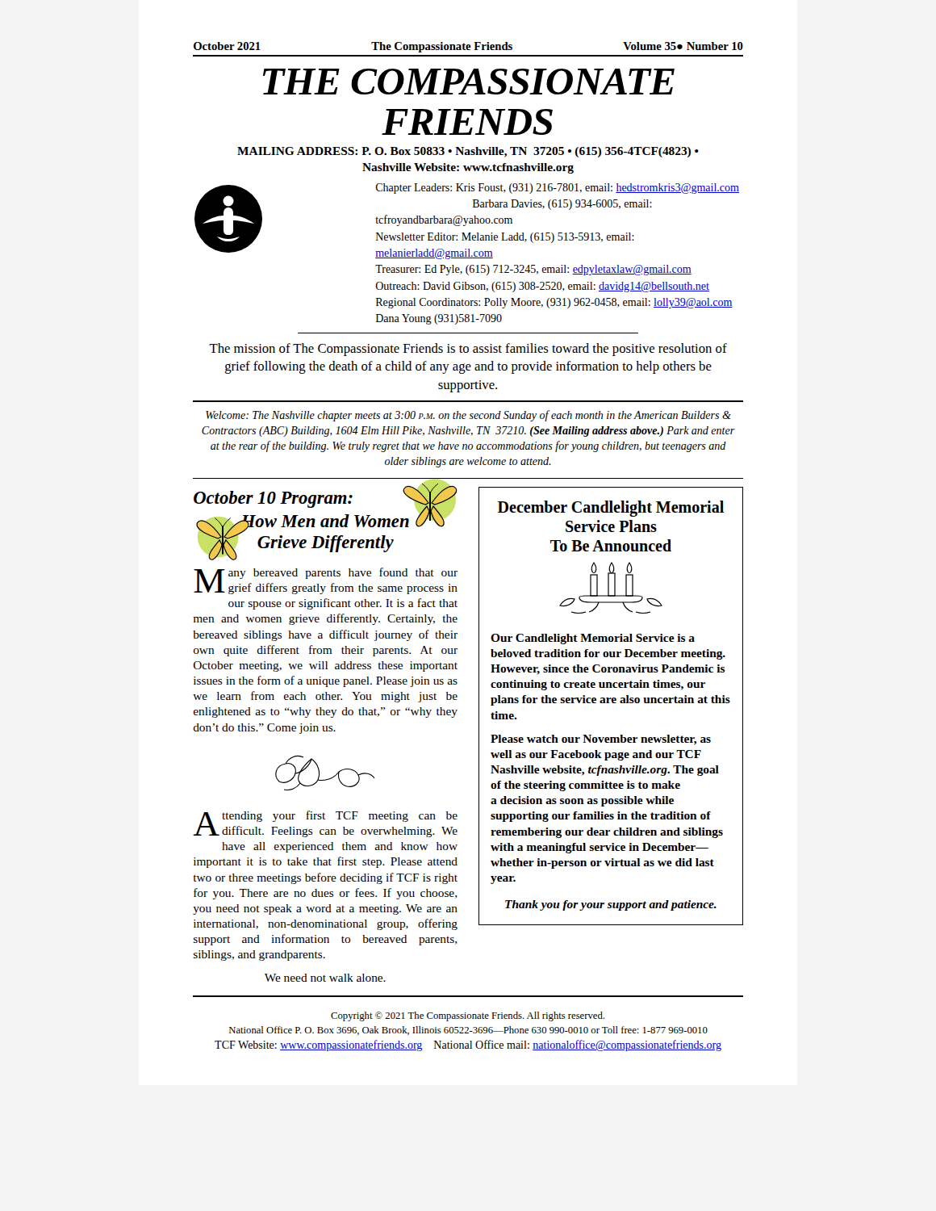October 2021 The Compassionate Friends Volume 35● Number 10
THE COMPASSIONATE FRIENDS
MAILING ADDRESS: P. O. Box 50833 • Nashville, TN 37205 • (615) 356-4TCF(4823) •
Nashville Website: www.tcfnashville.org
Chapter Leaders: Kris Foust, (931) 216-7801, email: hedstromkris3@gmail.com
Barbara Davies, (615) 934-6005, email: tcfroyandbarbara@yahoo.com
Newsletter Editor: Melanie Ladd, (615) 513-5913, email: melanierladd@gmail.com
Treasurer: Ed Pyle, (615) 712-3245, email: edpyletaxlaw@gmail.com
Outreach: David Gibson, (615) 308-2520, email: davidg14@bellsouth.net
Regional Coordinators: Polly Moore, (931) 962-0458, email: lolly39@aol.com
Dana Young (931)581-7090
The mission of The Compassionate Friends is to assist families toward the positive resolution of grief following the death of a child of any age and to provide information to help others be supportive.
Welcome: The Nashville chapter meets at 3:00 p.m. on the second Sunday of each month in the American Builders & Contractors (ABC) Building, 1604 Elm Hill Pike, Nashville, TN 37210. (See Mailing address above.) Park and enter at the rear of the building. We truly regret that we have no accommodations for young children, but teenagers and older siblings are welcome to attend.
October 10 Program:
How Men and Women
Grieve Differently
Many bereaved parents have found that our grief differs greatly from the same process in our spouse or significant other. It is a fact that men and women grieve differently. Certainly, the bereaved siblings have a difficult journey of their own quite different from their parents. At our October meeting, we will address these important issues in the form of a unique panel. Please join us as we learn from each other. You might just be enlightened as to “why they do that,” or “why they don’t do this.” Come join us.
Attending your first TCF meeting can be difficult. Feelings can be overwhelming. We have all experienced them and know how important it is to take that first step. Please attend two or three meetings before deciding if TCF is right for you. There are no dues or fees. If you choose, you need not speak a word at a meeting. We are an international, non-denominational group, offering support and information to bereaved parents, siblings, and grandparents.
We need not walk alone.
December Candlelight Memorial
Service Plans
To Be Announced
Our Candlelight Memorial Service is a beloved tradition for our December meeting. However, since the Coronavirus Pandemic is continuing to create uncertain times, our plans for the service are also uncertain at this time.
Please watch our November newsletter, as well as our Facebook page and our TCF Nashville website, tcfnashville.org. The goal of the steering committee is to make a decision as soon as possible while supporting our families in the tradition of remembering our dear children and siblings with a meaningful service in December—whether in-person or virtual as we did last year.
Thank you for your support and patience.
Copyright © 2021 The Compassionate Friends. All rights reserved.
National Office P. O. Box 3696, Oak Brook, Illinois 60522-3696—Phone 630 990-0010 or Toll free: 1-877 969-0010
TCF Website: www.compassionatefriends.org National Office mail: nationaloffice@compassionatefriends.org